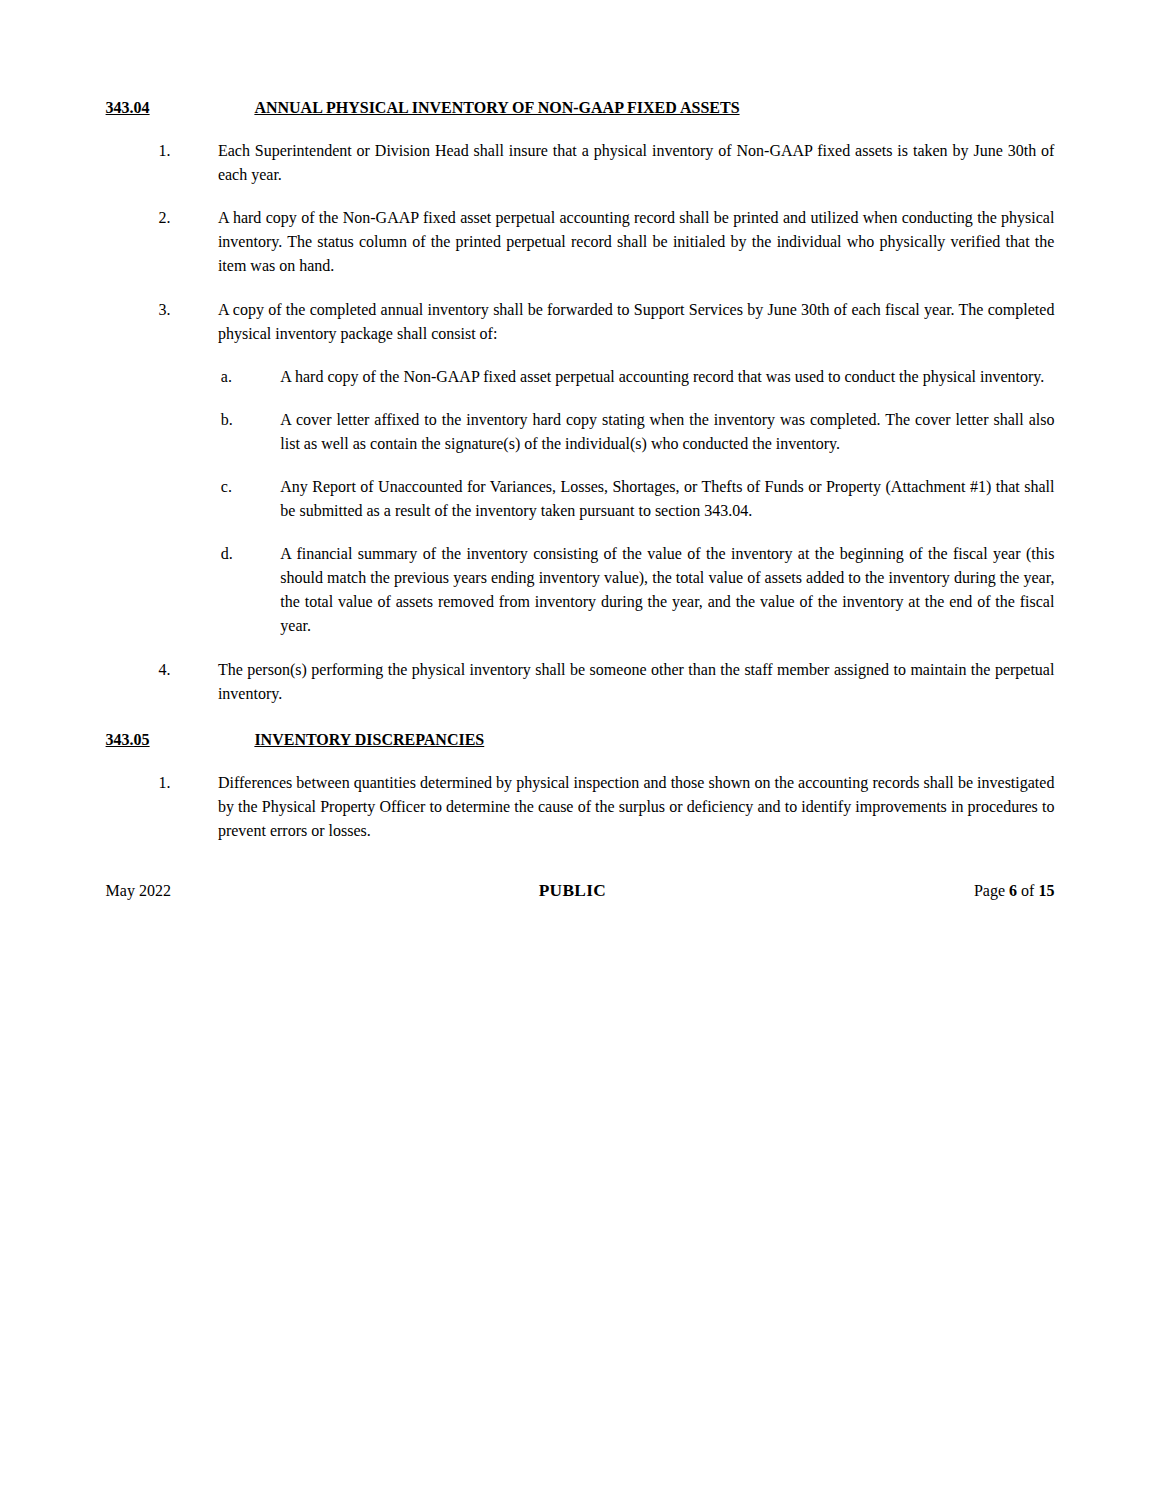343.04 ANNUAL PHYSICAL INVENTORY OF NON-GAAP FIXED ASSETS
1. Each Superintendent or Division Head shall insure that a physical inventory of Non-GAAP fixed assets is taken by June 30th of each year.
2. A hard copy of the Non-GAAP fixed asset perpetual accounting record shall be printed and utilized when conducting the physical inventory. The status column of the printed perpetual record shall be initialed by the individual who physically verified that the item was on hand.
3. A copy of the completed annual inventory shall be forwarded to Support Services by June 30th of each fiscal year. The completed physical inventory package shall consist of:
a. A hard copy of the Non-GAAP fixed asset perpetual accounting record that was used to conduct the physical inventory.
b. A cover letter affixed to the inventory hard copy stating when the inventory was completed. The cover letter shall also list as well as contain the signature(s) of the individual(s) who conducted the inventory.
c. Any Report of Unaccounted for Variances, Losses, Shortages, or Thefts of Funds or Property (Attachment #1) that shall be submitted as a result of the inventory taken pursuant to section 343.04.
d. A financial summary of the inventory consisting of the value of the inventory at the beginning of the fiscal year (this should match the previous years ending inventory value), the total value of assets added to the inventory during the year, the total value of assets removed from inventory during the year, and the value of the inventory at the end of the fiscal year.
4. The person(s) performing the physical inventory shall be someone other than the staff member assigned to maintain the perpetual inventory.
343.05 INVENTORY DISCREPANCIES
1. Differences between quantities determined by physical inspection and those shown on the accounting records shall be investigated by the Physical Property Officer to determine the cause of the surplus or deficiency and to identify improvements in procedures to prevent errors or losses.
May 2022 PUBLIC Page 6 of 15